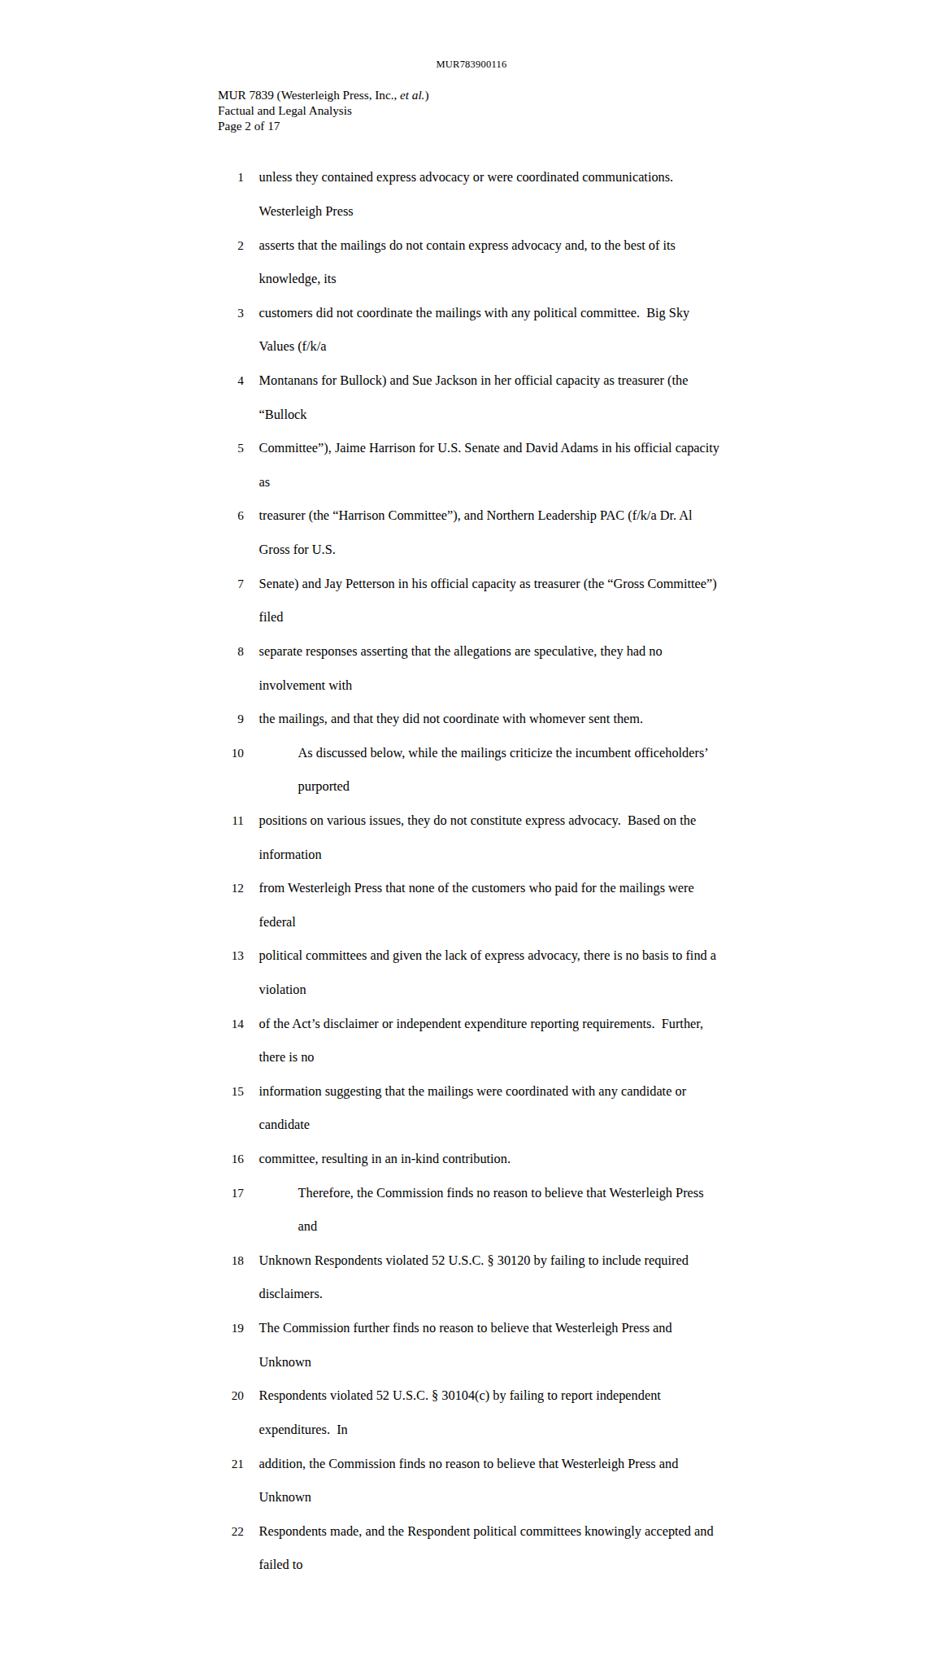MUR783900116
MUR 7839 (Westerleigh Press, Inc., et al.) Factual and Legal Analysis Page 2 of 17
unless they contained express advocacy or were coordinated communications. Westerleigh Press
asserts that the mailings do not contain express advocacy and, to the best of its knowledge, its
customers did not coordinate the mailings with any political committee. Big Sky Values (f/k/a
Montanans for Bullock) and Sue Jackson in her official capacity as treasurer (the “Bullock
Committee”), Jaime Harrison for U.S. Senate and David Adams in his official capacity as
treasurer (the “Harrison Committee”), and Northern Leadership PAC (f/k/a Dr. Al Gross for U.S.
Senate) and Jay Petterson in his official capacity as treasurer (the “Gross Committee”) filed
separate responses asserting that the allegations are speculative, they had no involvement with
the mailings, and that they did not coordinate with whomever sent them.
As discussed below, while the mailings criticize the incumbent officeholders’ purported
positions on various issues, they do not constitute express advocacy. Based on the information
from Westerleigh Press that none of the customers who paid for the mailings were federal
political committees and given the lack of express advocacy, there is no basis to find a violation
of the Act’s disclaimer or independent expenditure reporting requirements. Further, there is no
information suggesting that the mailings were coordinated with any candidate or candidate
committee, resulting in an in-kind contribution.
Therefore, the Commission finds no reason to believe that Westerleigh Press and
Unknown Respondents violated 52 U.S.C. § 30120 by failing to include required disclaimers.
The Commission further finds no reason to believe that Westerleigh Press and Unknown
Respondents violated 52 U.S.C. § 30104(c) by failing to report independent expenditures. In
addition, the Commission finds no reason to believe that Westerleigh Press and Unknown
Respondents made, and the Respondent political committees knowingly accepted and failed to